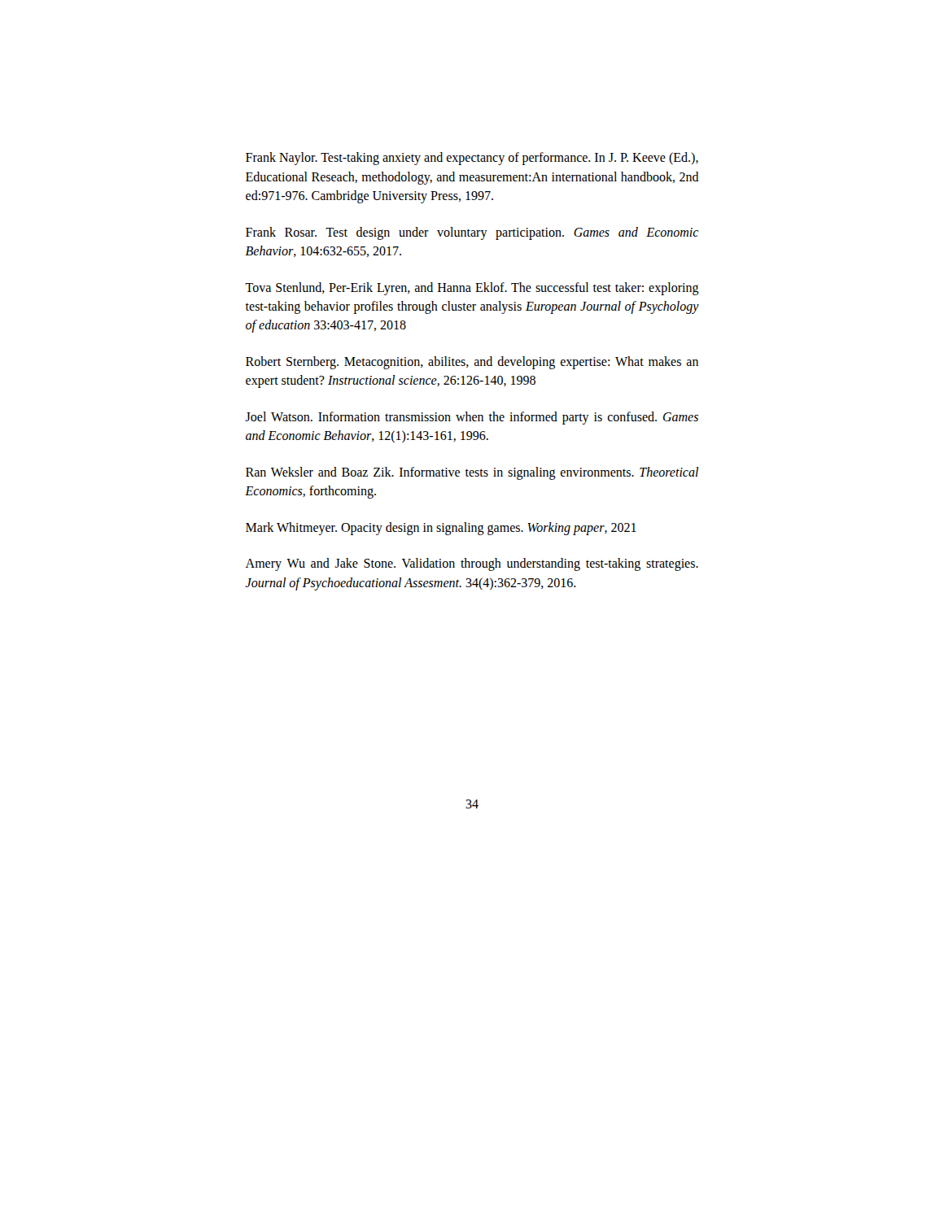Frank Naylor. Test-taking anxiety and expectancy of performance. In J. P. Keeve (Ed.), Educational Reseach, methodology, and measurement:An international handbook, 2nd ed:971-976. Cambridge University Press, 1997.
Frank Rosar. Test design under voluntary participation. Games and Economic Behavior, 104:632-655, 2017.
Tova Stenlund, Per-Erik Lyren, and Hanna Eklof. The successful test taker: exploring test-taking behavior profiles through cluster analysis European Journal of Psychology of education 33:403-417, 2018
Robert Sternberg. Metacognition, abilites, and developing expertise: What makes an expert student? Instructional science, 26:126-140, 1998
Joel Watson. Information transmission when the informed party is confused. Games and Economic Behavior, 12(1):143-161, 1996.
Ran Weksler and Boaz Zik. Informative tests in signaling environments. Theoretical Economics, forthcoming.
Mark Whitmeyer. Opacity design in signaling games. Working paper, 2021
Amery Wu and Jake Stone. Validation through understanding test-taking strategies. Journal of Psychoeducational Assesment. 34(4):362-379, 2016.
34